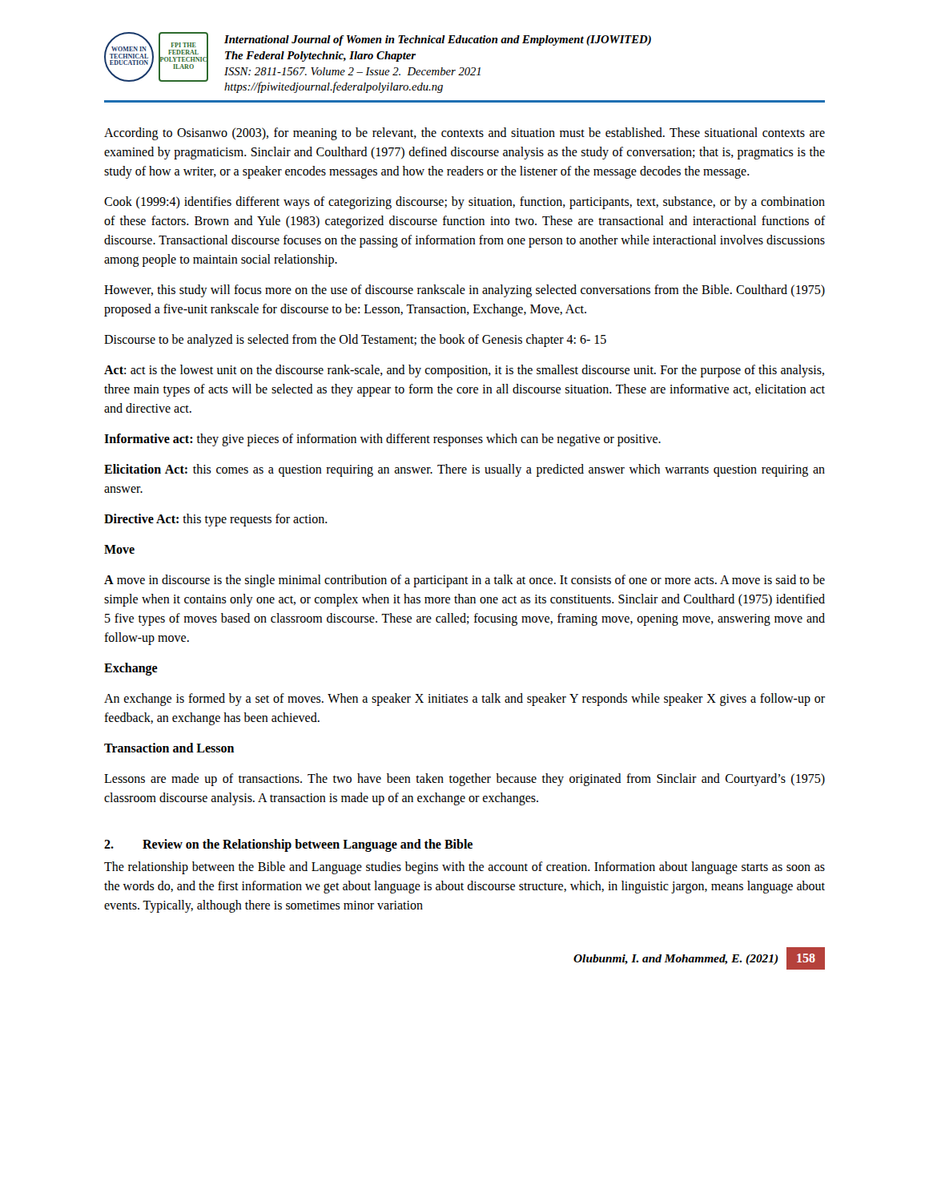WOMEN IN TECHNICAL EDUCATION
FPI THE FEDERAL POLYTECHNIC ILARO
International Journal of Women in Technical Education and Employment (IJOWITED)
The Federal Polytechnic, Ilaro Chapter
ISSN: 2811-1567. Volume 2 – Issue 2. December 2021
https://fpiwitedjournal.federalpolyilaro.edu.ng
According to Osisanwo (2003), for meaning to be relevant, the contexts and situation must be established. These situational contexts are examined by pragmaticism. Sinclair and Coulthard (1977) defined discourse analysis as the study of conversation; that is, pragmatics is the study of how a writer, or a speaker encodes messages and how the readers or the listener of the message decodes the message.
Cook (1999:4) identifies different ways of categorizing discourse; by situation, function, participants, text, substance, or by a combination of these factors. Brown and Yule (1983) categorized discourse function into two. These are transactional and interactional functions of discourse. Transactional discourse focuses on the passing of information from one person to another while interactional involves discussions among people to maintain social relationship.
However, this study will focus more on the use of discourse rankscale in analyzing selected conversations from the Bible. Coulthard (1975) proposed a five-unit rankscale for discourse to be: Lesson, Transaction, Exchange, Move, Act.
Discourse to be analyzed is selected from the Old Testament; the book of Genesis chapter 4: 6- 15
Act: act is the lowest unit on the discourse rank-scale, and by composition, it is the smallest discourse unit. For the purpose of this analysis, three main types of acts will be selected as they appear to form the core in all discourse situation. These are informative act, elicitation act and directive act.
Informative act: they give pieces of information with different responses which can be negative or positive.
Elicitation Act: this comes as a question requiring an answer. There is usually a predicted answer which warrants question requiring an answer.
Directive Act: this type requests for action.
Move
A move in discourse is the single minimal contribution of a participant in a talk at once. It consists of one or more acts. A move is said to be simple when it contains only one act, or complex when it has more than one act as its constituents. Sinclair and Coulthard (1975) identified 5 five types of moves based on classroom discourse. These are called; focusing move, framing move, opening move, answering move and follow-up move.
Exchange
An exchange is formed by a set of moves. When a speaker X initiates a talk and speaker Y responds while speaker X gives a follow-up or feedback, an exchange has been achieved.
Transaction and Lesson
Lessons are made up of transactions. The two have been taken together because they originated from Sinclair and Courtyard’s (1975) classroom discourse analysis. A transaction is made up of an exchange or exchanges.
2. Review on the Relationship between Language and the Bible
The relationship between the Bible and Language studies begins with the account of creation. Information about language starts as soon as the words do, and the first information we get about language is about discourse structure, which, in linguistic jargon, means language about events. Typically, although there is sometimes minor variation
Olubunmi, I. and Mohammed, E. (2021) 158